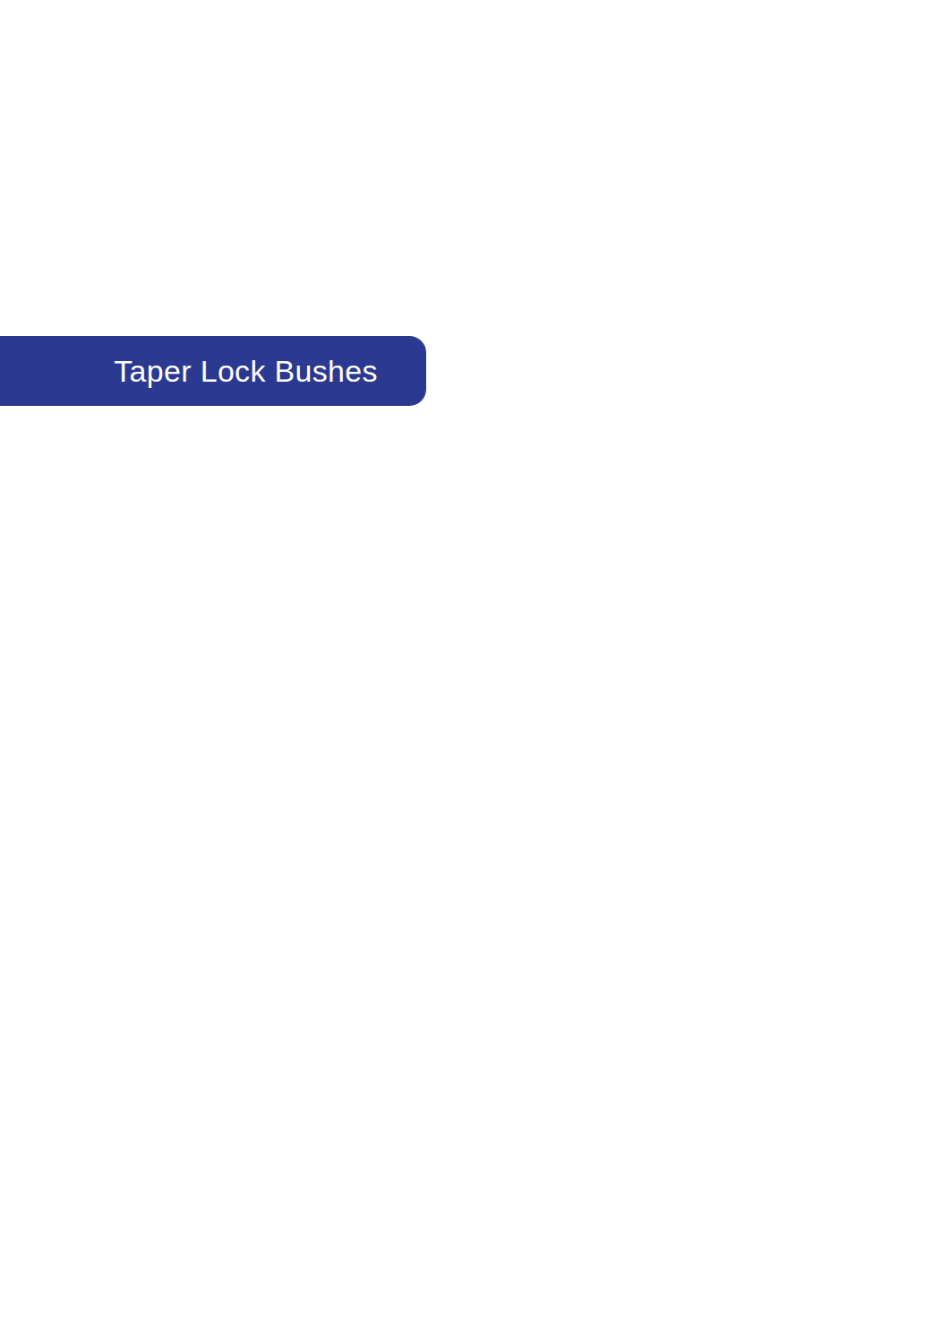Taper Lock Bushes
Power Drive taper lock bushes with branded packaging — "Quality in Motion", www.plesure.com